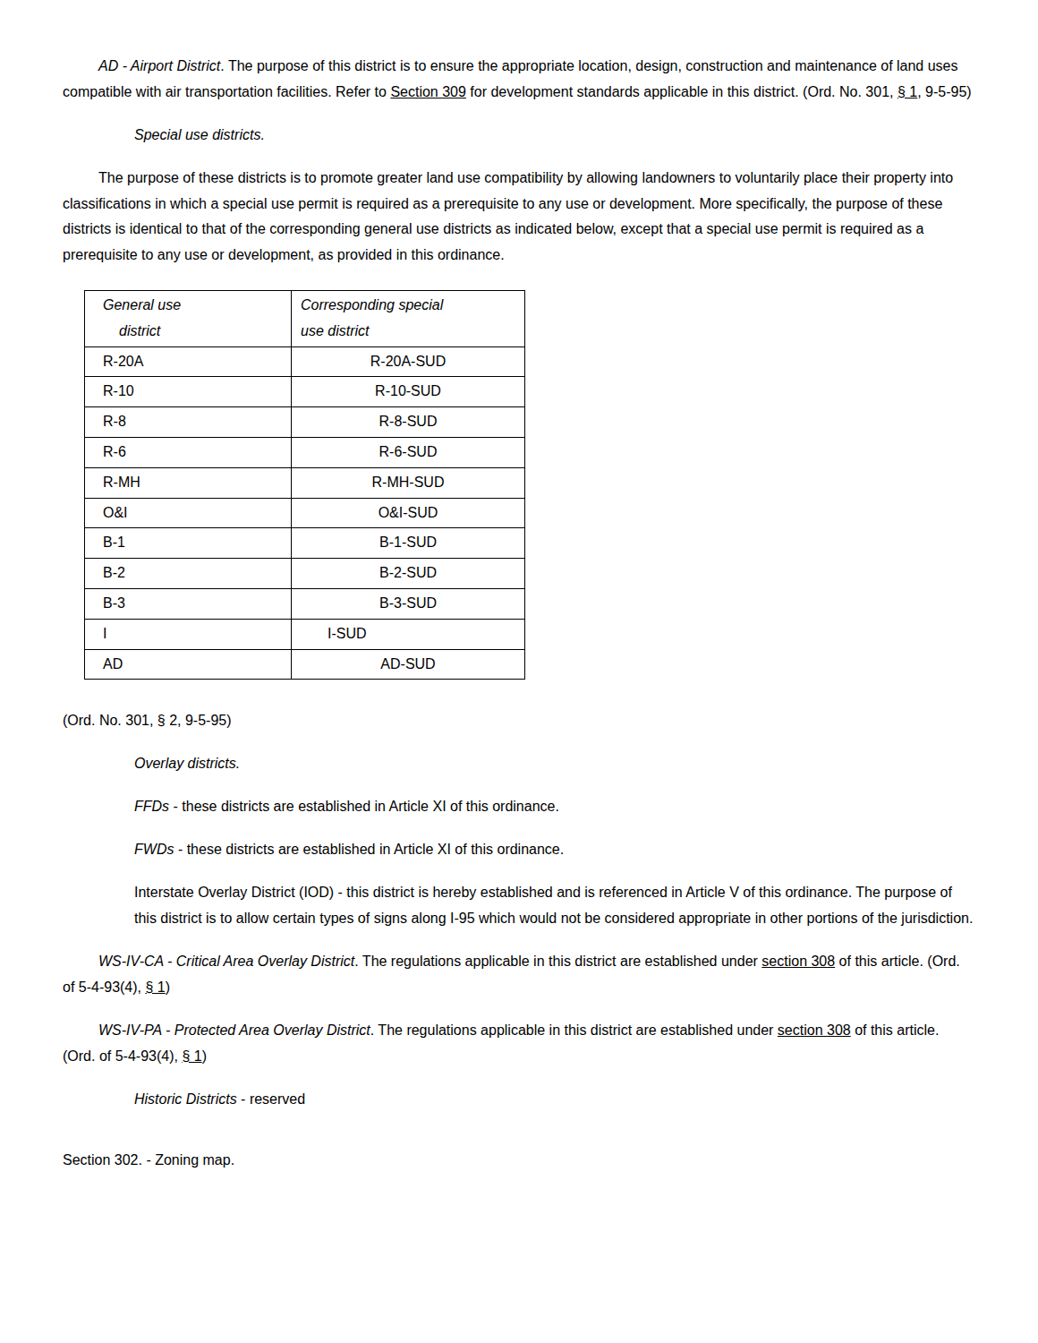AD - Airport District. The purpose of this district is to ensure the appropriate location, design, construction and maintenance of land uses compatible with air transportation facilities. Refer to Section 309 for development standards applicable in this district. (Ord. No. 301, § 1, 9-5-95)
Special use districts.
The purpose of these districts is to promote greater land use compatibility by allowing landowners to voluntarily place their property into classifications in which a special use permit is required as a prerequisite to any use or development. More specifically, the purpose of these districts is identical to that of the corresponding general use districts as indicated below, except that a special use permit is required as a prerequisite to any use or development, as provided in this ordinance.
| General use district | Corresponding special use district |
| R-20A | R-20A-SUD |
| R-10 | R-10-SUD |
| R-8 | R-8-SUD |
| R-6 | R-6-SUD |
| R-MH | R-MH-SUD |
| O&I | O&I-SUD |
| B-1 | B-1-SUD |
| B-2 | B-2-SUD |
| B-3 | B-3-SUD |
| I | I-SUD |
| AD | AD-SUD |
(Ord. No. 301, § 2, 9-5-95)
Overlay districts.
FFDs - these districts are established in Article XI of this ordinance.
FWDs - these districts are established in Article XI of this ordinance.
Interstate Overlay District (IOD) - this district is hereby established and is referenced in Article V of this ordinance. The purpose of this district is to allow certain types of signs along I-95 which would not be considered appropriate in other portions of the jurisdiction.
WS-IV-CA - Critical Area Overlay District. The regulations applicable in this district are established under section 308 of this article. (Ord. of 5-4-93(4), § 1)
WS-IV-PA - Protected Area Overlay District. The regulations applicable in this district are established under section 308 of this article. (Ord. of 5-4-93(4), § 1)
Historic Districts - reserved
Section 302. - Zoning map.